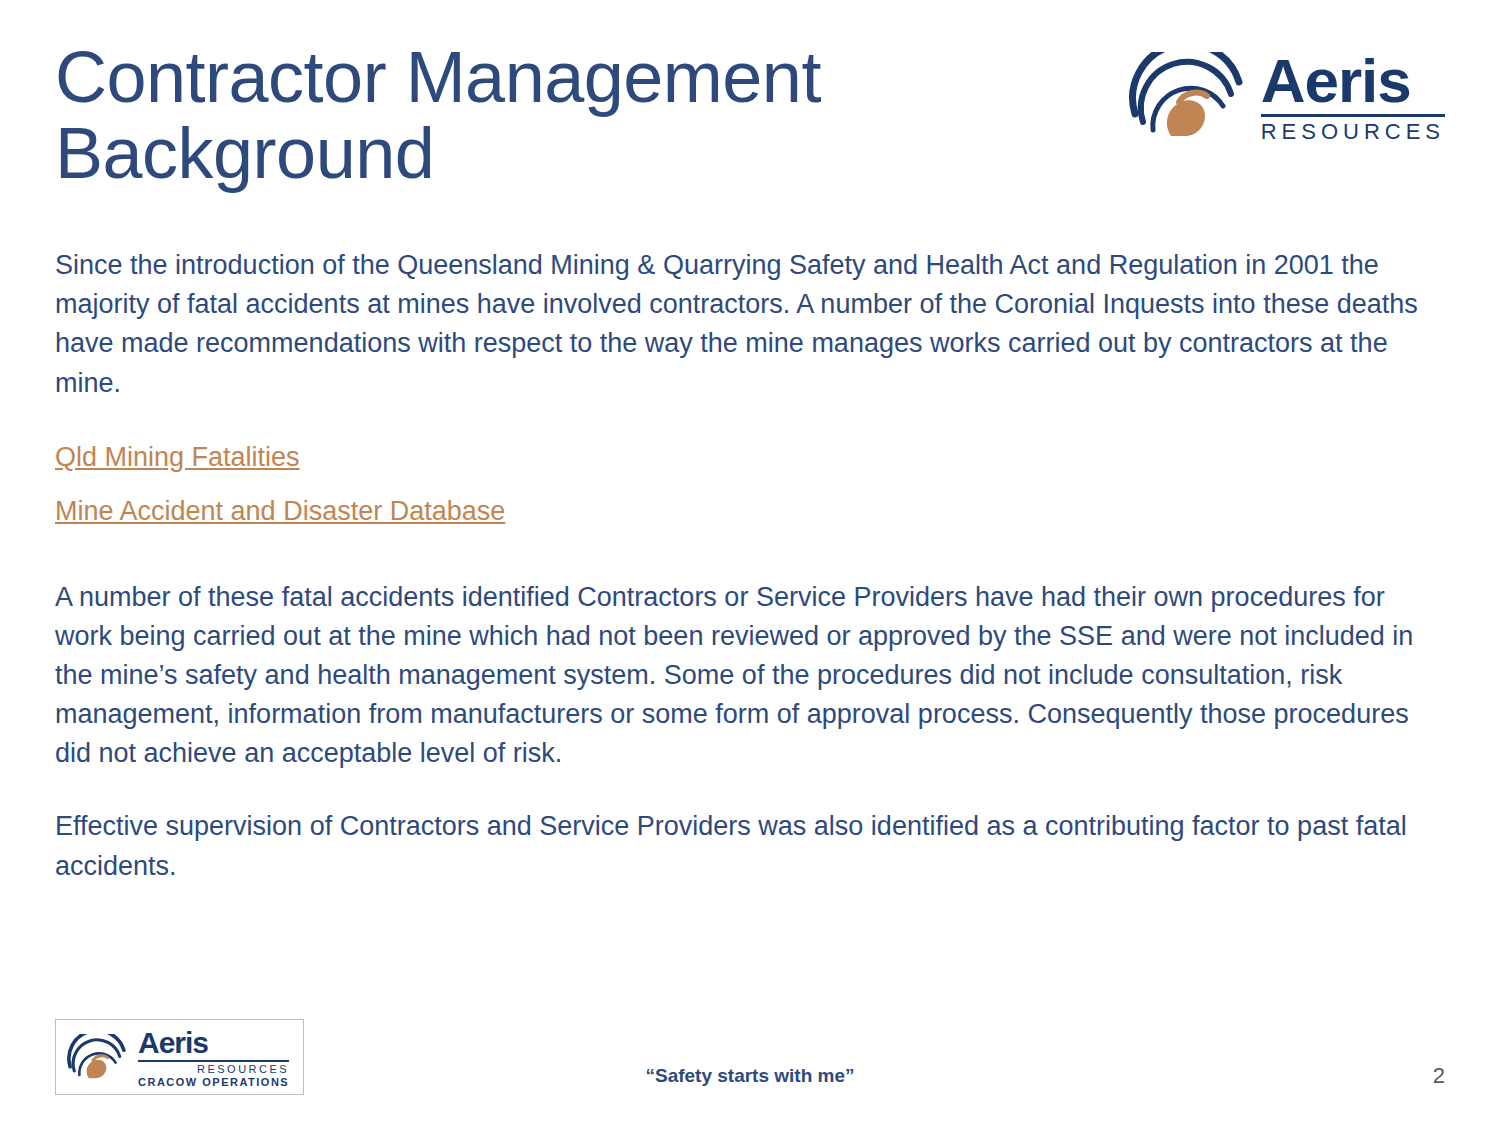Contractor Management Background
Aeris RESOURCES
Since the introduction of the Queensland Mining & Quarrying Safety and Health Act and Regulation in 2001 the majority of fatal accidents at mines have involved contractors. A number of the Coronial Inquests into these deaths have made recommendations with respect to the way the mine manages works carried out by contractors at the mine.
Qld Mining Fatalities Mine Accident and Disaster Database
A number of these fatal accidents identified Contractors or Service Providers have had their own procedures for work being carried out at the mine which had not been reviewed or approved by the SSE and were not included in the mine’s safety and health management system. Some of the procedures did not include consultation, risk management, information from manufacturers or some form of approval process. Consequently those procedures did not achieve an acceptable level of risk.
Effective supervision of Contractors and Service Providers was also identified as a contributing factor to past fatal accidents.
Aeris RESOURCES CRACOW OPERATIONS
“Safety starts with me”
2